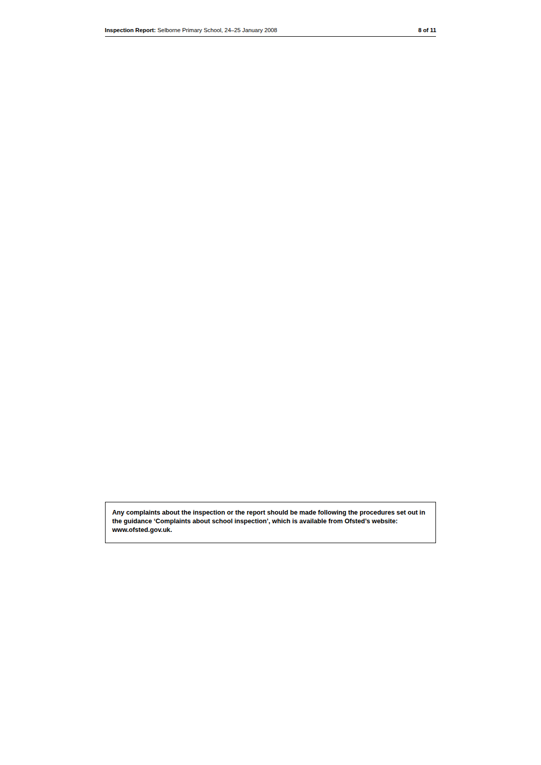Inspection Report: Selborne Primary School, 24–25 January 2008
8 of 11
Any complaints about the inspection or the report should be made following the procedures set out in the guidance ‘Complaints about school inspection’, which is available from Ofsted’s website: www.ofsted.gov.uk.